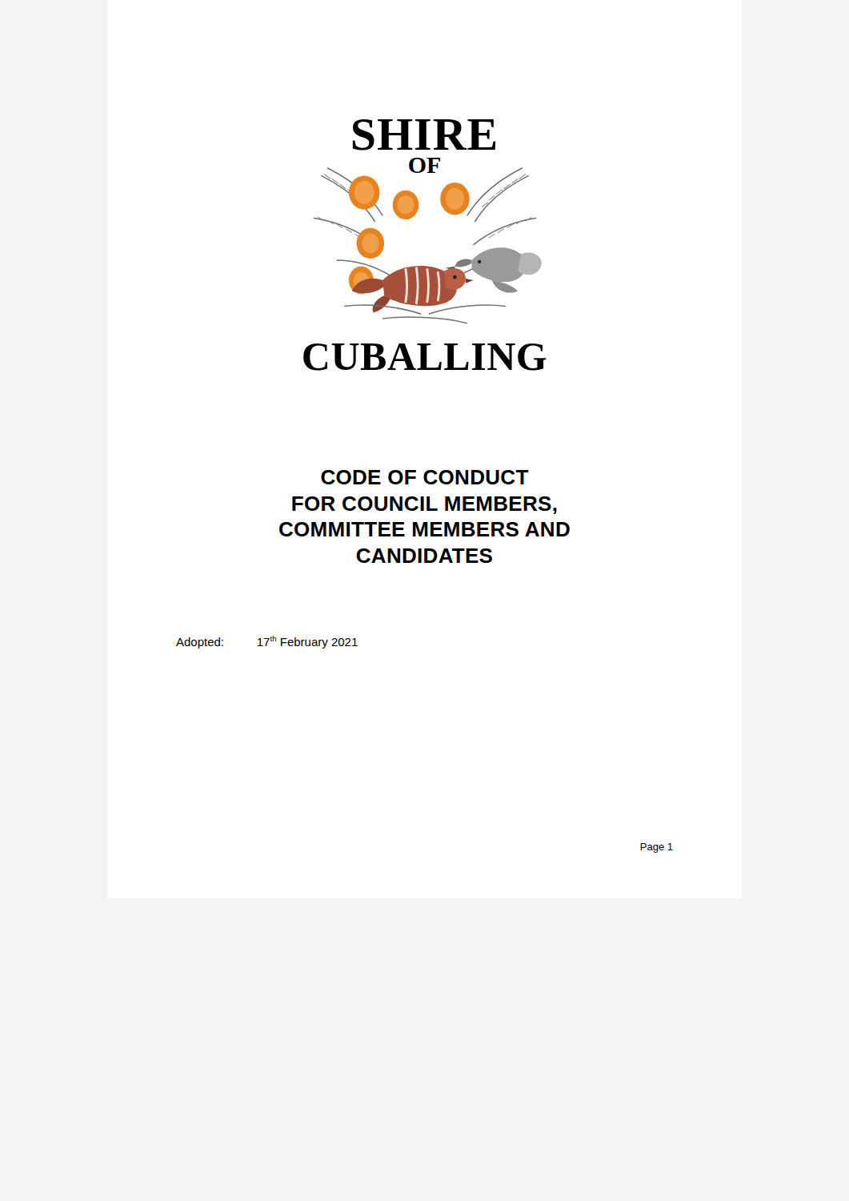SHIRE
OF
CUBALLING
CODE OF CONDUCT
FOR COUNCIL MEMBERS,
COMMITTEE MEMBERS AND
CANDIDATES
Adopted: 17th February 2021
Page 1